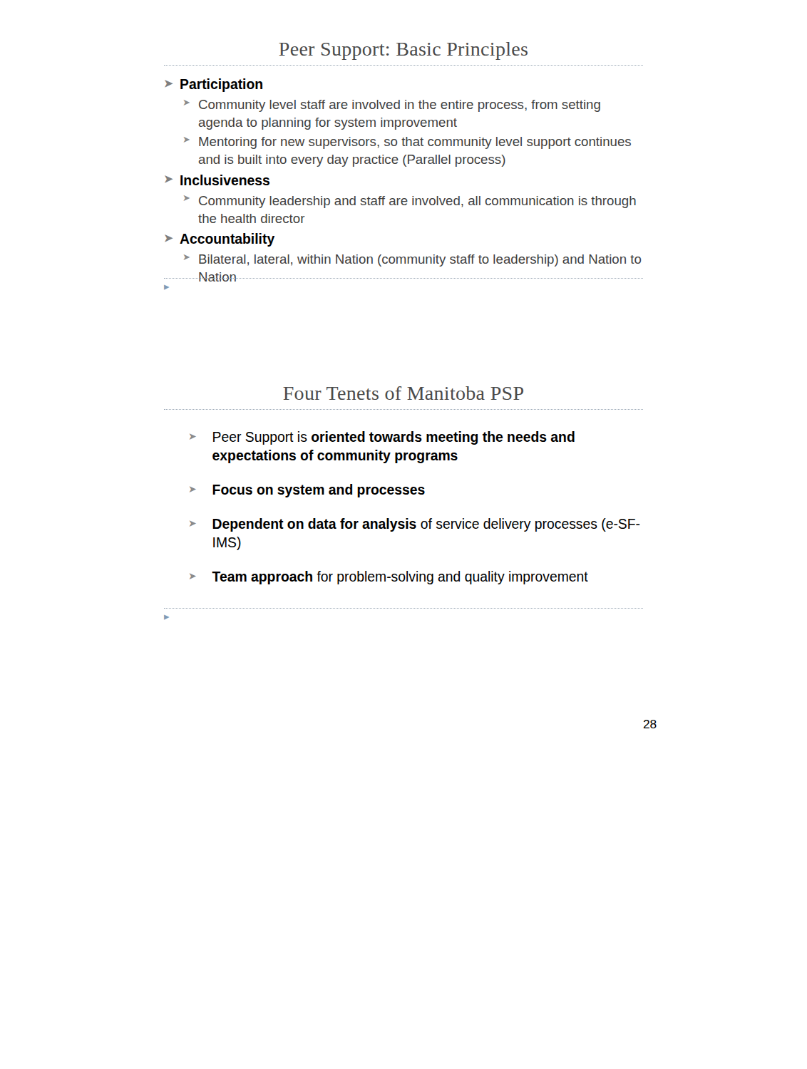Peer Support: Basic Principles
Participation
Community level staff are involved in the entire process, from setting agenda to planning for system improvement
Mentoring for new supervisors, so that community level support continues and is built into every day practice (Parallel process)
Inclusiveness
Community leadership and staff are involved, all communication is through the health director
Accountability
Bilateral, lateral, within Nation (community staff to leadership) and Nation to Nation
▸
Four Tenets of Manitoba PSP
Peer Support is oriented towards meeting the needs and expectations of community programs
Focus on system and processes
Dependent on data for analysis of service delivery processes (e-SF-IMS)
Team approach for problem-solving and quality improvement
▸
28